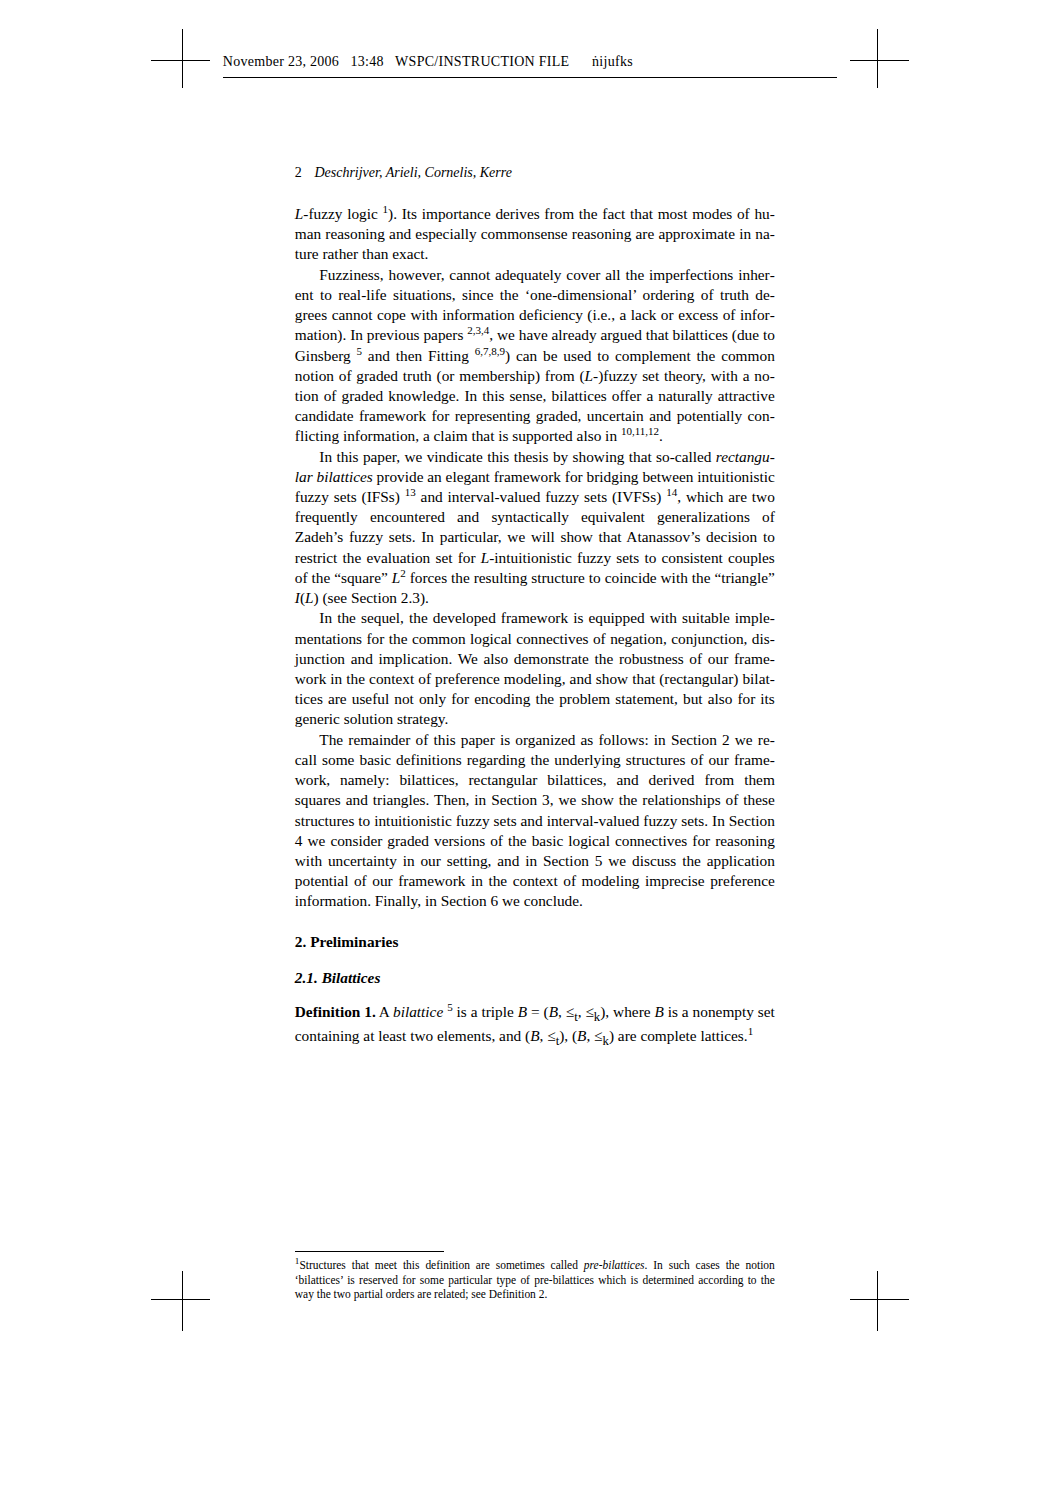November 23, 2006 13:48 WSPC/INSTRUCTION FILE ṅijufks
2 Deschrijver, Arieli, Cornelis, Kerre
L-fuzzy logic 1). Its importance derives from the fact that most modes of human reasoning and especially commonsense reasoning are approximate in nature rather than exact.
Fuzziness, however, cannot adequately cover all the imperfections inherent to real-life situations, since the ‘one-dimensional’ ordering of truth degrees cannot cope with information deficiency (i.e., a lack or excess of information). In previous papers 2,3,4, we have already argued that bilattices (due to Ginsberg 5 and then Fitting 6,7,8,9) can be used to complement the common notion of graded truth (or membership) from (L-)fuzzy set theory, with a notion of graded knowledge. In this sense, bilattices offer a naturally attractive candidate framework for representing graded, uncertain and potentially conflicting information, a claim that is supported also in 10,11,12.
In this paper, we vindicate this thesis by showing that so-called rectangular bilattices provide an elegant framework for bridging between intuitionistic fuzzy sets (IFSs) 13 and interval-valued fuzzy sets (IVFSs) 14, which are two frequently encountered and syntactically equivalent generalizations of Zadeh’s fuzzy sets. In particular, we will show that Atanassov’s decision to restrict the evaluation set for L-intuitionistic fuzzy sets to consistent couples of the “square” L2 forces the resulting structure to coincide with the “triangle” I(L) (see Section 2.3).
In the sequel, the developed framework is equipped with suitable implementations for the common logical connectives of negation, conjunction, disjunction and implication. We also demonstrate the robustness of our framework in the context of preference modeling, and show that (rectangular) bilattices are useful not only for encoding the problem statement, but also for its generic solution strategy.
The remainder of this paper is organized as follows: in Section 2 we recall some basic definitions regarding the underlying structures of our framework, namely: bilattices, rectangular bilattices, and derived from them squares and triangles. Then, in Section 3, we show the relationships of these structures to intuitionistic fuzzy sets and interval-valued fuzzy sets. In Section 4 we consider graded versions of the basic logical connectives for reasoning with uncertainty in our setting, and in Section 5 we discuss the application potential of our framework in the context of modeling imprecise preference information. Finally, in Section 6 we conclude.
2. Preliminaries
2.1. Bilattices
Definition 1. A bilattice 5 is a triple B = (B, ≤t, ≤k), where B is a nonempty set containing at least two elements, and (B, ≤t), (B, ≤k) are complete lattices.1
1Structures that meet this definition are sometimes called pre-bilattices. In such cases the notion ‘bilattices’ is reserved for some particular type of pre-bilattices which is determined according to the way the two partial orders are related; see Definition 2.